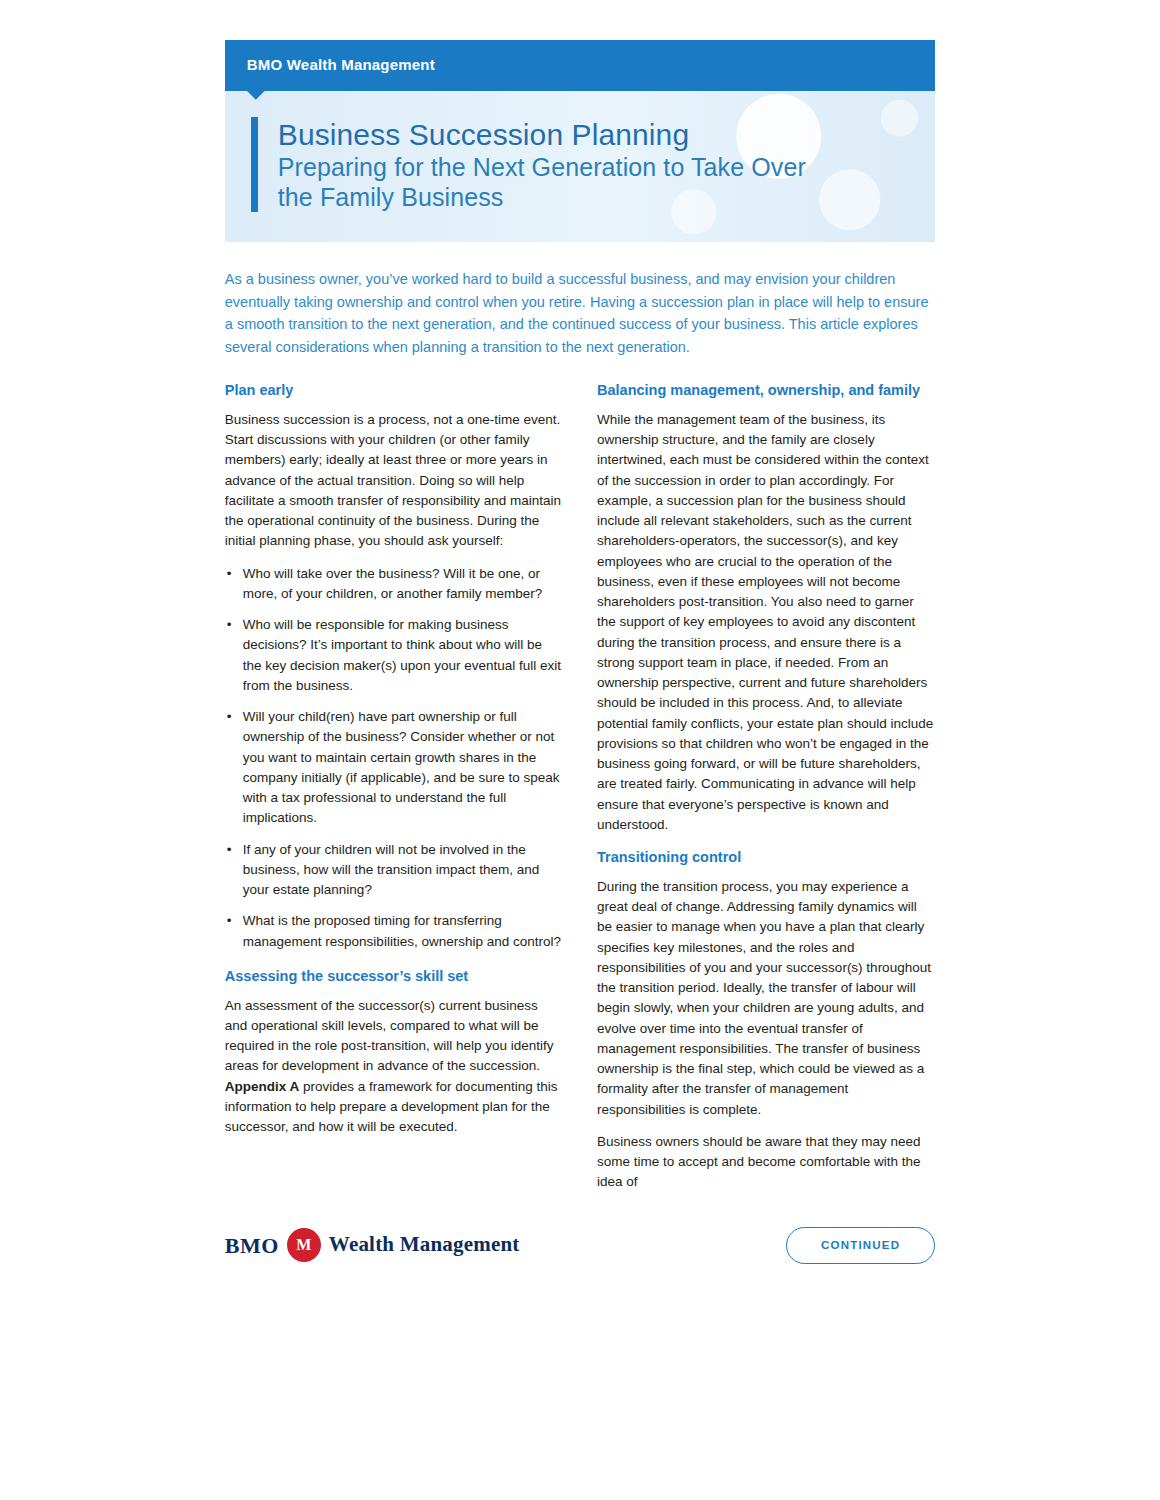BMO Wealth Management
Business Succession Planning Preparing for the Next Generation to Take Over
the Family Business
As a business owner, you’ve worked hard to build a successful business, and may envision your children eventually taking ownership and control when you retire. Having a succession plan in place will help to ensure a smooth transition to the next generation, and the continued success of your business. This article explores several considerations when planning a transition to the next generation.
Plan early
Business succession is a process, not a one-time event. Start discussions with your children (or other family members) early; ideally at least three or more years in advance of the actual transition. Doing so will help facilitate a smooth transfer of responsibility and maintain the operational continuity of the business. During the initial planning phase, you should ask yourself:
Who will take over the business? Will it be one, or more, of your children, or another family member?
Who will be responsible for making business decisions? It’s important to think about who will be the key decision maker(s) upon your eventual full exit from the business.
Will your child(ren) have part ownership or full ownership of the business? Consider whether or not you want to maintain certain growth shares in the company initially (if applicable), and be sure to speak with a tax professional to understand the full implications.
If any of your children will not be involved in the business, how will the transition impact them, and your estate planning?
What is the proposed timing for transferring management responsibilities, ownership and control?
Assessing the successor’s skill set
An assessment of the successor(s) current business and operational skill levels, compared to what will be required in the role post-transition, will help you identify areas for development in advance of the succession. Appendix A provides a framework for documenting this information to help prepare a development plan for the successor, and how it will be executed.
Balancing management, ownership, and family
While the management team of the business, its ownership structure, and the family are closely intertwined, each must be considered within the context of the succession in order to plan accordingly. For example, a succession plan for the business should include all relevant stakeholders, such as the current shareholders-operators, the successor(s), and key employees who are crucial to the operation of the business, even if these employees will not become shareholders post-transition. You also need to garner the support of key employees to avoid any discontent during the transition process, and ensure there is a strong support team in place, if needed. From an ownership perspective, current and future shareholders should be included in this process. And, to alleviate potential family conflicts, your estate plan should include provisions so that children who won’t be engaged in the business going forward, or will be future shareholders, are treated fairly. Communicating in advance will help ensure that everyone’s perspective is known and understood.
Transitioning control
During the transition process, you may experience a great deal of change. Addressing family dynamics will be easier to manage when you have a plan that clearly specifies key milestones, and the roles and responsibilities of you and your successor(s) throughout the transition period. Ideally, the transfer of labour will begin slowly, when your children are young adults, and evolve over time into the eventual transfer of management responsibilities. The transfer of business ownership is the final step, which could be viewed as a formality after the transfer of management responsibilities is complete.
Business owners should be aware that they may need some time to accept and become comfortable with the idea of
BMO M Wealth Management
Continued